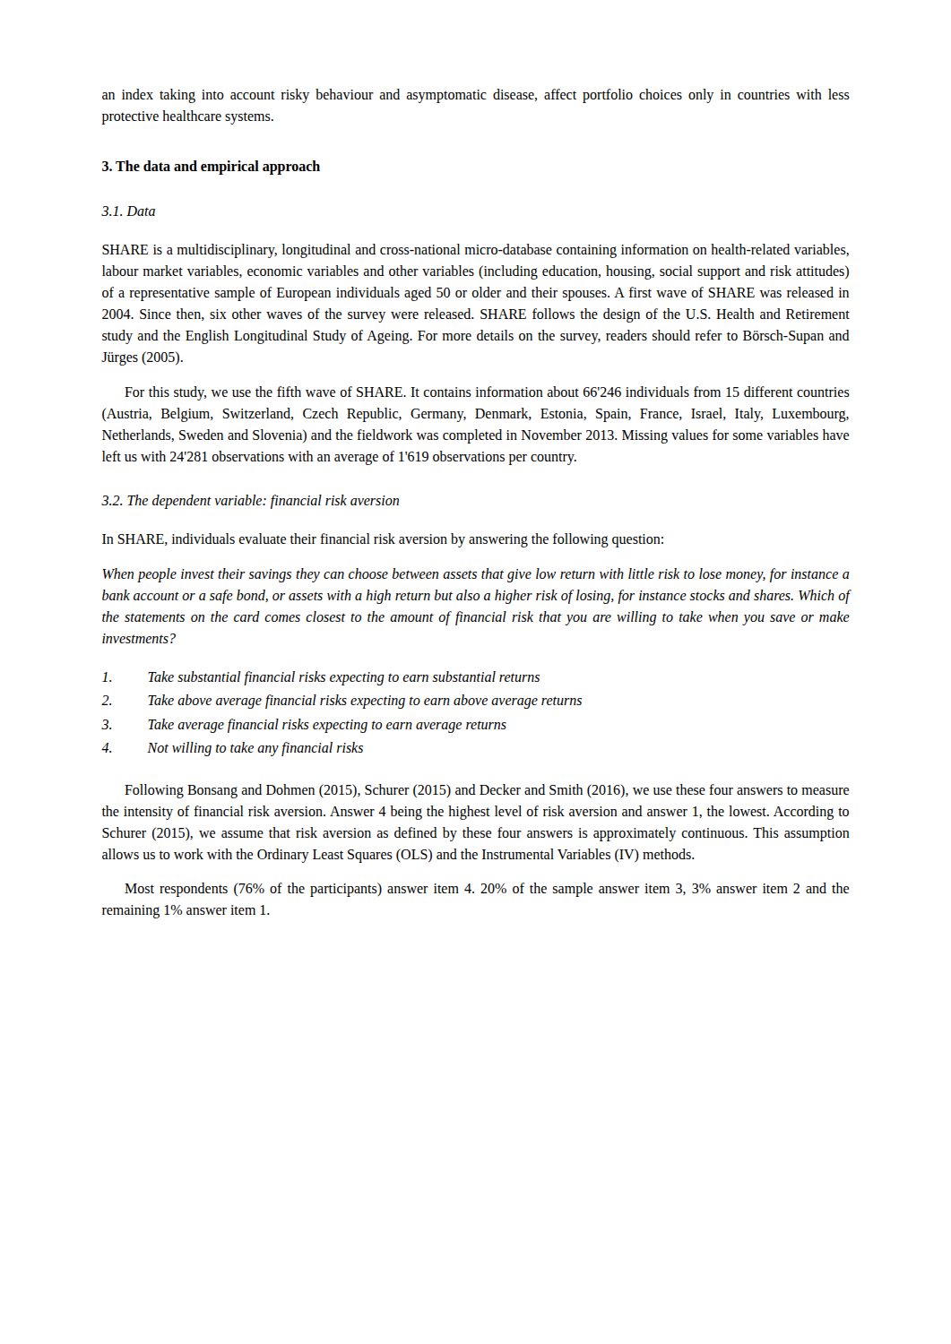an index taking into account risky behaviour and asymptomatic disease, affect portfolio choices only in countries with less protective healthcare systems.
3. The data and empirical approach
3.1. Data
SHARE is a multidisciplinary, longitudinal and cross-national micro-database containing information on health-related variables, labour market variables, economic variables and other variables (including education, housing, social support and risk attitudes) of a representative sample of European individuals aged 50 or older and their spouses. A first wave of SHARE was released in 2004. Since then, six other waves of the survey were released. SHARE follows the design of the U.S. Health and Retirement study and the English Longitudinal Study of Ageing. For more details on the survey, readers should refer to Börsch-Supan and Jürges (2005).
For this study, we use the fifth wave of SHARE. It contains information about 66'246 individuals from 15 different countries (Austria, Belgium, Switzerland, Czech Republic, Germany, Denmark, Estonia, Spain, France, Israel, Italy, Luxembourg, Netherlands, Sweden and Slovenia) and the fieldwork was completed in November 2013. Missing values for some variables have left us with 24'281 observations with an average of 1'619 observations per country.
3.2. The dependent variable: financial risk aversion
In SHARE, individuals evaluate their financial risk aversion by answering the following question:
When people invest their savings they can choose between assets that give low return with little risk to lose money, for instance a bank account or a safe bond, or assets with a high return but also a higher risk of losing, for instance stocks and shares. Which of the statements on the card comes closest to the amount of financial risk that you are willing to take when you save or make investments?
1. Take substantial financial risks expecting to earn substantial returns
2. Take above average financial risks expecting to earn above average returns
3. Take average financial risks expecting to earn average returns
4. Not willing to take any financial risks
Following Bonsang and Dohmen (2015), Schurer (2015) and Decker and Smith (2016), we use these four answers to measure the intensity of financial risk aversion. Answer 4 being the highest level of risk aversion and answer 1, the lowest. According to Schurer (2015), we assume that risk aversion as defined by these four answers is approximately continuous. This assumption allows us to work with the Ordinary Least Squares (OLS) and the Instrumental Variables (IV) methods.
Most respondents (76% of the participants) answer item 4. 20% of the sample answer item 3, 3% answer item 2 and the remaining 1% answer item 1.